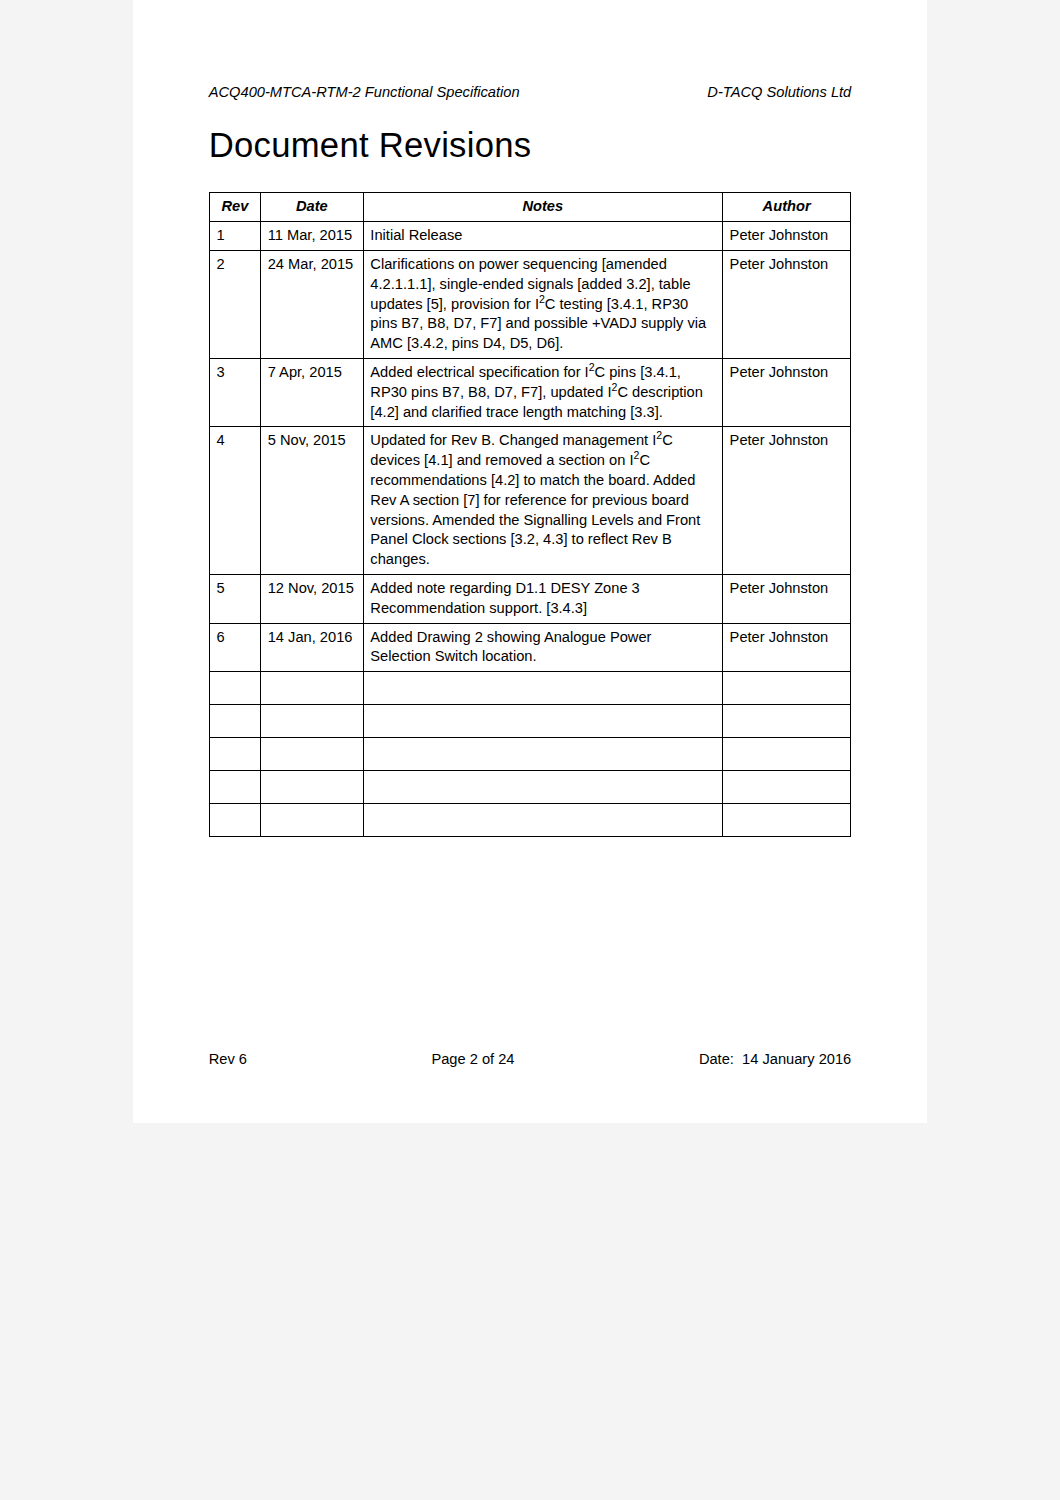ACQ400-MTCA-RTM-2 Functional Specification
D-TACQ Solutions Ltd
Document Revisions
| Rev | Date | Notes | Author |
| --- | --- | --- | --- |
| 1 | 11 Mar, 2015 | Initial Release | Peter Johnston |
| 2 | 24 Mar, 2015 | Clarifications on power sequencing [amended 4.2.1.1.1], single-ended signals [added 3.2], table updates [5], provision for I 2 C testing [3.4.1, RP30 pins B7, B8, D7, F7] and possible +VADJ supply via AMC [3.4.2, pins D4, D5, D6]. | Peter Johnston |
| 3 | 7 Apr, 2015 | Added electrical specification for I 2 C pins [3.4.1, RP30 pins B7, B8, D7, F7], updated I 2 C description [4.2] and clarified trace length matching [3.3]. | Peter Johnston |
| 4 | 5 Nov, 2015 | Updated for Rev B. Changed management I 2 C devices [4.1] and removed a section on I 2 C recommendations [4.2] to match the board. Added Rev A section [7] for reference for previous board versions. Amended the Signalling Levels and Front Panel Clock sections [3.2, 4.3] to reflect Rev B changes. | Peter Johnston |
| 5 | 12 Nov, 2015 | Added note regarding D1.1 DESY Zone 3 Recommendation support. [3.4.3] | Peter Johnston |
| 6 | 14 Jan, 2016 | Added Drawing 2 showing Analogue Power Selection Switch location. | Peter Johnston |
Rev 6
Page 2 of 24
Date: 14 January 2016